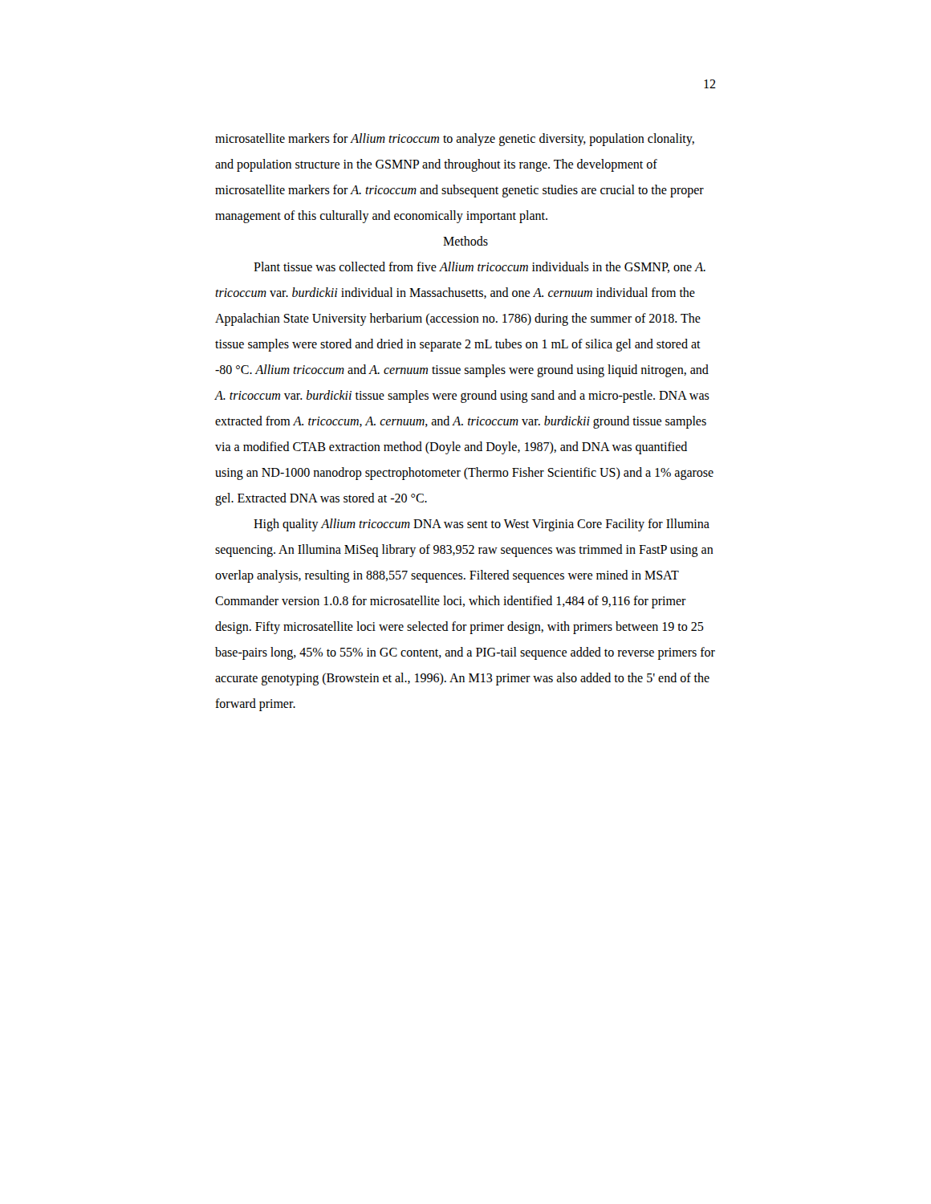12
microsatellite markers for Allium tricoccum to analyze genetic diversity, population clonality, and population structure in the GSMNP and throughout its range. The development of microsatellite markers for A. tricoccum and subsequent genetic studies are crucial to the proper management of this culturally and economically important plant.
Methods
Plant tissue was collected from five Allium tricoccum individuals in the GSMNP, one A. tricoccum var. burdickii individual in Massachusetts, and one A. cernuum individual from the Appalachian State University herbarium (accession no. 1786) during the summer of 2018. The tissue samples were stored and dried in separate 2 mL tubes on 1 mL of silica gel and stored at -80 °C. Allium tricoccum and A. cernuum tissue samples were ground using liquid nitrogen, and A. tricoccum var. burdickii tissue samples were ground using sand and a micro-pestle. DNA was extracted from A. tricoccum, A. cernuum, and A. tricoccum var. burdickii ground tissue samples via a modified CTAB extraction method (Doyle and Doyle, 1987), and DNA was quantified using an ND-1000 nanodrop spectrophotometer (Thermo Fisher Scientific US) and a 1% agarose gel. Extracted DNA was stored at -20 °C.
High quality Allium tricoccum DNA was sent to West Virginia Core Facility for Illumina sequencing. An Illumina MiSeq library of 983,952 raw sequences was trimmed in FastP using an overlap analysis, resulting in 888,557 sequences. Filtered sequences were mined in MSAT Commander version 1.0.8 for microsatellite loci, which identified 1,484 of 9,116 for primer design. Fifty microsatellite loci were selected for primer design, with primers between 19 to 25 base-pairs long, 45% to 55% in GC content, and a PIG-tail sequence added to reverse primers for accurate genotyping (Browstein et al., 1996). An M13 primer was also added to the 5' end of the forward primer.